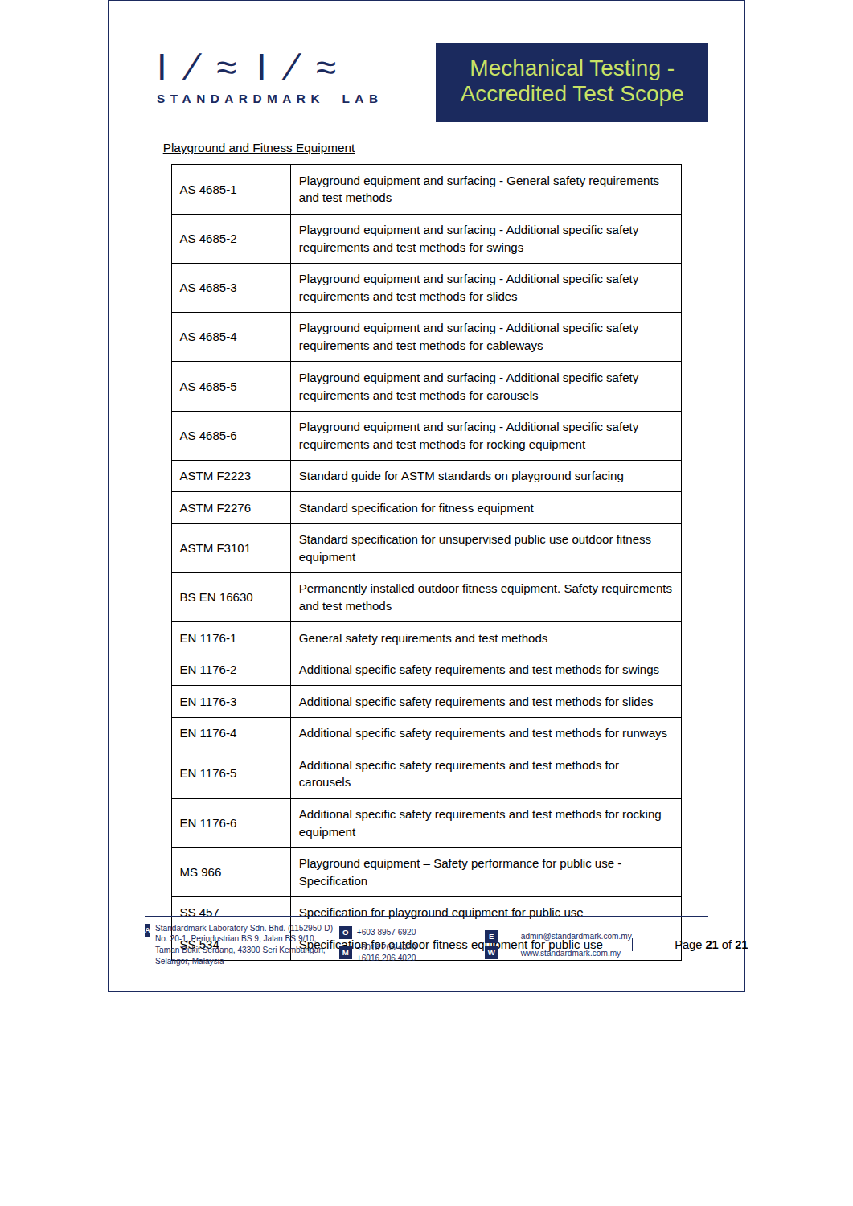I / ≈ I / ≈
STANDARDMARK LAB
Mechanical Testing -
Accredited Test Scope
Playground and Fitness Equipment
| AS 4685-1 | Playground equipment and surfacing - General safety requirements and test methods |
| AS 4685-2 | Playground equipment and surfacing - Additional specific safety requirements and test methods for swings |
| AS 4685-3 | Playground equipment and surfacing - Additional specific safety requirements and test methods for slides |
| AS 4685-4 | Playground equipment and surfacing - Additional specific safety requirements and test methods for cableways |
| AS 4685-5 | Playground equipment and surfacing - Additional specific safety requirements and test methods for carousels |
| AS 4685-6 | Playground equipment and surfacing - Additional specific safety requirements and test methods for rocking equipment |
| ASTM F2223 | Standard guide for ASTM standards on playground surfacing |
| ASTM F2276 | Standard specification for fitness equipment |
| ASTM F3101 | Standard specification for unsupervised public use outdoor fitness equipment |
| BS EN 16630 | Permanently installed outdoor fitness equipment. Safety requirements and test methods |
| EN 1176-1 | General safety requirements and test methods |
| EN 1176-2 | Additional specific safety requirements and test methods for swings |
| EN 1176-3 | Additional specific safety requirements and test methods for slides |
| EN 1176-4 | Additional specific safety requirements and test methods for runways |
| EN 1176-5 | Additional specific safety requirements and test methods for carousels |
| EN 1176-6 | Additional specific safety requirements and test methods for rocking equipment |
| MS 966 | Playground equipment – Safety performance for public use - Specification |
| SS 457 | Specification for playground equipment for public use |
| SS 534 | Specification for outdoor fitness equipment for public use |
A Standardmark Laboratory Sdn. Bhd. (1152950-D)
No. 20-1, Perindustrian BS 9, Jalan BS 9/10, Taman Bukit Serdang, 43300 Seri Kembangan, Selangor, Malaysia
O+603 8957 6920
M+6016 205 4020
+6016 206 4020
Eadmin@standardmark.com.my
Wwww.standardmark.com.my
Page 21 of 21